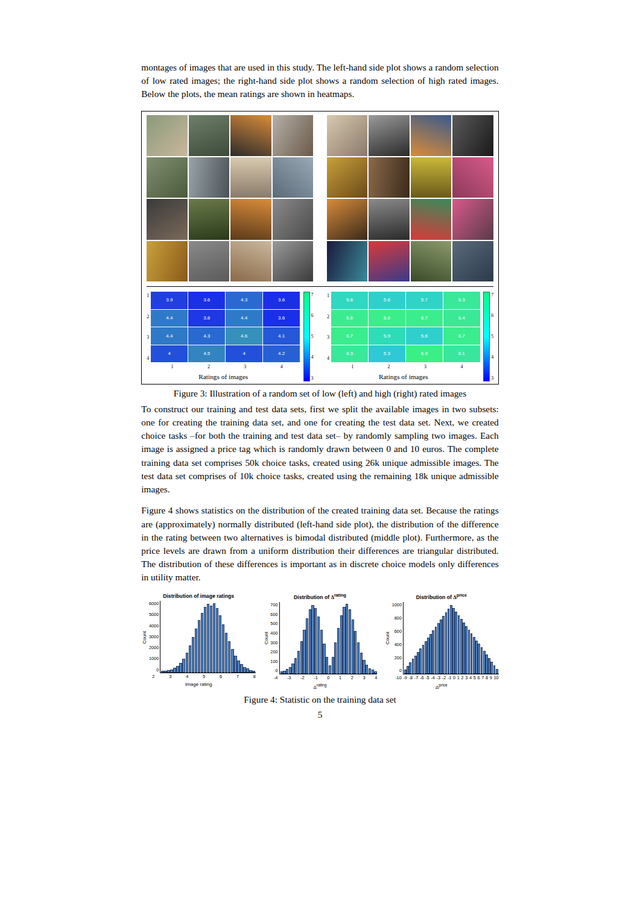montages of images that are used in this study. The left-hand side plot shows a random selection of low rated images; the right-hand side plot shows a random selection of high rated images. Below the plots, the mean ratings are shown in heatmaps.
1234
3.9
3.6
4.3
3.6
4.4
3.8
4.4
3.6
4.4
4.3
4.6
4.1
4
4.5
4
4.2
1234
Ratings of images
76543
1234
5.8
5.6
5.7
6.3
6.6
6.8
6.7
6.4
6.7
5.9
5.6
6.7
6.3
5.3
6.9
6.1
1234
Ratings of images
76543
Figure 3: Illustration of a random set of low (left) and high (right) rated images
To construct our training and test data sets, first we split the available images in two subsets: one for creating the training data set, and one for creating the test data set. Next, we created choice tasks –for both the training and test data set– by randomly sampling two images. Each image is assigned a price tag which is randomly drawn between 0 and 10 euros. The complete training data set comprises 50k choice tasks, created using 26k unique admissible images. The test data set comprises of 10k choice tasks, created using the remaining 18k unique admissible images.
Figure 4 shows statistics on the distribution of the created training data set. Because the ratings are (approximately) normally distributed (left-hand side plot), the distribution of the difference in the rating between two alternatives is bimodal distributed (middle plot). Furthermore, as the price levels are drawn from a uniform distribution their differences are triangular distributed. The distribution of these differences is important as in discrete choice models only differences in utility matter.
Distribution of image ratings
Count
6000500040003000200010000
2345678
Image rating
Distribution of Δrating
Count
7006005004003002001000
-4-3-2-101234
Δrating
Distribution of Δprice
Count
10008006004002000
-10-9-8-7-6-5-4-3-2-1012345678910
Δprice
Figure 4: Statistic on the training data set
5